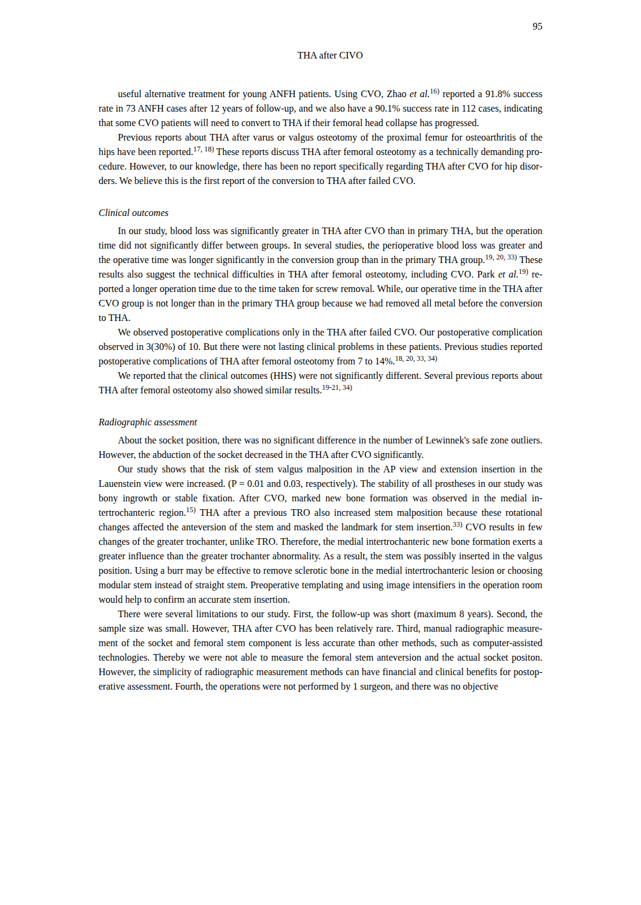95
THA after CIVO
useful alternative treatment for young ANFH patients. Using CVO, Zhao et al.16) reported a 91.8% success rate in 73 ANFH cases after 12 years of follow-up, and we also have a 90.1% success rate in 112 cases, indicating that some CVO patients will need to convert to THA if their femoral head collapse has progressed.
Previous reports about THA after varus or valgus osteotomy of the proximal femur for osteoarthritis of the hips have been reported.17, 18) These reports discuss THA after femoral osteotomy as a technically demanding procedure. However, to our knowledge, there has been no report specifically regarding THA after CVO for hip disorders. We believe this is the first report of the conversion to THA after failed CVO.
Clinical outcomes
In our study, blood loss was significantly greater in THA after CVO than in primary THA, but the operation time did not significantly differ between groups. In several studies, the perioperative blood loss was greater and the operative time was longer significantly in the conversion group than in the primary THA group.19, 20, 33) These results also suggest the technical difficulties in THA after femoral osteotomy, including CVO. Park et al.19) reported a longer operation time due to the time taken for screw removal. While, our operative time in the THA after CVO group is not longer than in the primary THA group because we had removed all metal before the conversion to THA.
We observed postoperative complications only in the THA after failed CVO. Our postoperative complication observed in 3(30%) of 10. But there were not lasting clinical problems in these patients. Previous studies reported postoperative complications of THA after femoral osteotomy from 7 to 14%.18, 20, 33, 34)
We reported that the clinical outcomes (HHS) were not significantly different. Several previous reports about THA after femoral osteotomy also showed similar results.19-21, 34)
Radiographic assessment
About the socket position, there was no significant difference in the number of Lewinnek's safe zone outliers. However, the abduction of the socket decreased in the THA after CVO significantly.
Our study shows that the risk of stem valgus malposition in the AP view and extension insertion in the Lauenstein view were increased. (P = 0.01 and 0.03, respectively). The stability of all prostheses in our study was bony ingrowth or stable fixation. After CVO, marked new bone formation was observed in the medial intertrochanteric region.15) THA after a previous TRO also increased stem malposition because these rotational changes affected the anteversion of the stem and masked the landmark for stem insertion.33) CVO results in few changes of the greater trochanter, unlike TRO. Therefore, the medial intertrochanteric new bone formation exerts a greater influence than the greater trochanter abnormality. As a result, the stem was possibly inserted in the valgus position. Using a burr may be effective to remove sclerotic bone in the medial intertrochanteric lesion or choosing modular stem instead of straight stem. Preoperative templating and using image intensifiers in the operation room would help to confirm an accurate stem insertion.
There were several limitations to our study. First, the follow-up was short (maximum 8 years). Second, the sample size was small. However, THA after CVO has been relatively rare. Third, manual radiographic measurement of the socket and femoral stem component is less accurate than other methods, such as computer-assisted technologies. Thereby we were not able to measure the femoral stem anteversion and the actual socket positon. However, the simplicity of radiographic measurement methods can have financial and clinical benefits for postoperative assessment. Fourth, the operations were not performed by 1 surgeon, and there was no objective